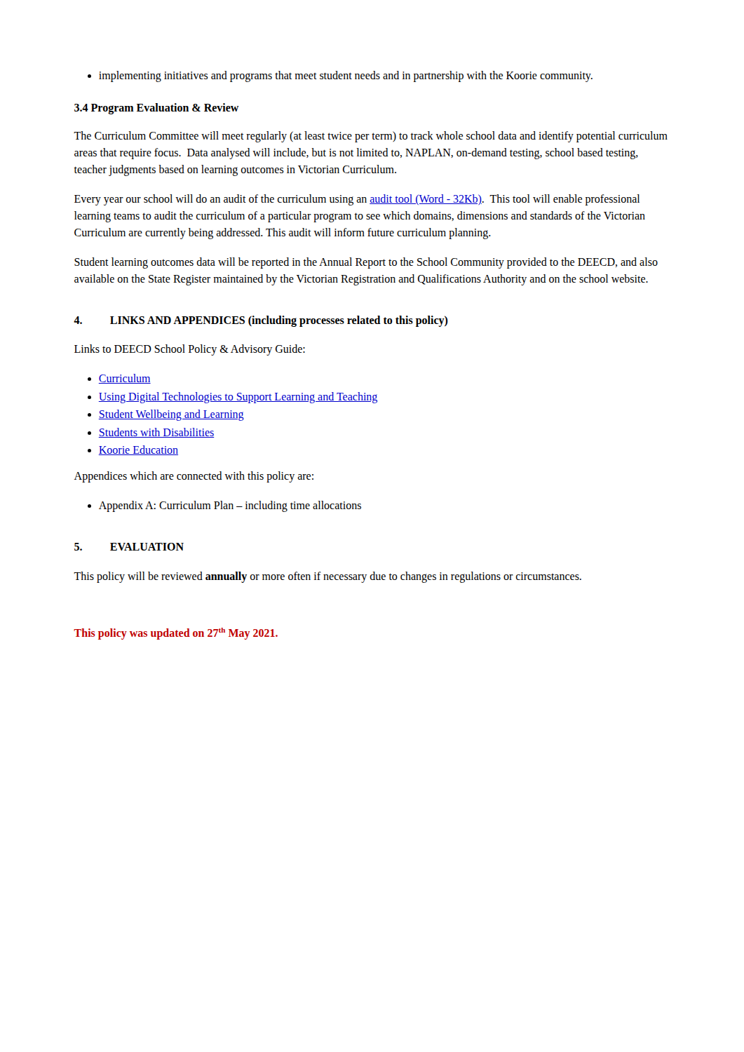implementing initiatives and programs that meet student needs and in partnership with the Koorie community.
3.4 Program Evaluation & Review
The Curriculum Committee will meet regularly (at least twice per term) to track whole school data and identify potential curriculum areas that require focus. Data analysed will include, but is not limited to, NAPLAN, on-demand testing, school based testing, teacher judgments based on learning outcomes in Victorian Curriculum.
Every year our school will do an audit of the curriculum using an audit tool (Word - 32Kb). This tool will enable professional learning teams to audit the curriculum of a particular program to see which domains, dimensions and standards of the Victorian Curriculum are currently being addressed. This audit will inform future curriculum planning.
Student learning outcomes data will be reported in the Annual Report to the School Community provided to the DEECD, and also available on the State Register maintained by the Victorian Registration and Qualifications Authority and on the school website.
4. LINKS AND APPENDICES (including processes related to this policy)
Links to DEECD School Policy & Advisory Guide:
Curriculum
Using Digital Technologies to Support Learning and Teaching
Student Wellbeing and Learning
Students with Disabilities
Koorie Education
Appendices which are connected with this policy are:
Appendix A: Curriculum Plan – including time allocations
5. EVALUATION
This policy will be reviewed annually or more often if necessary due to changes in regulations or circumstances.
This policy was updated on 27th May 2021.